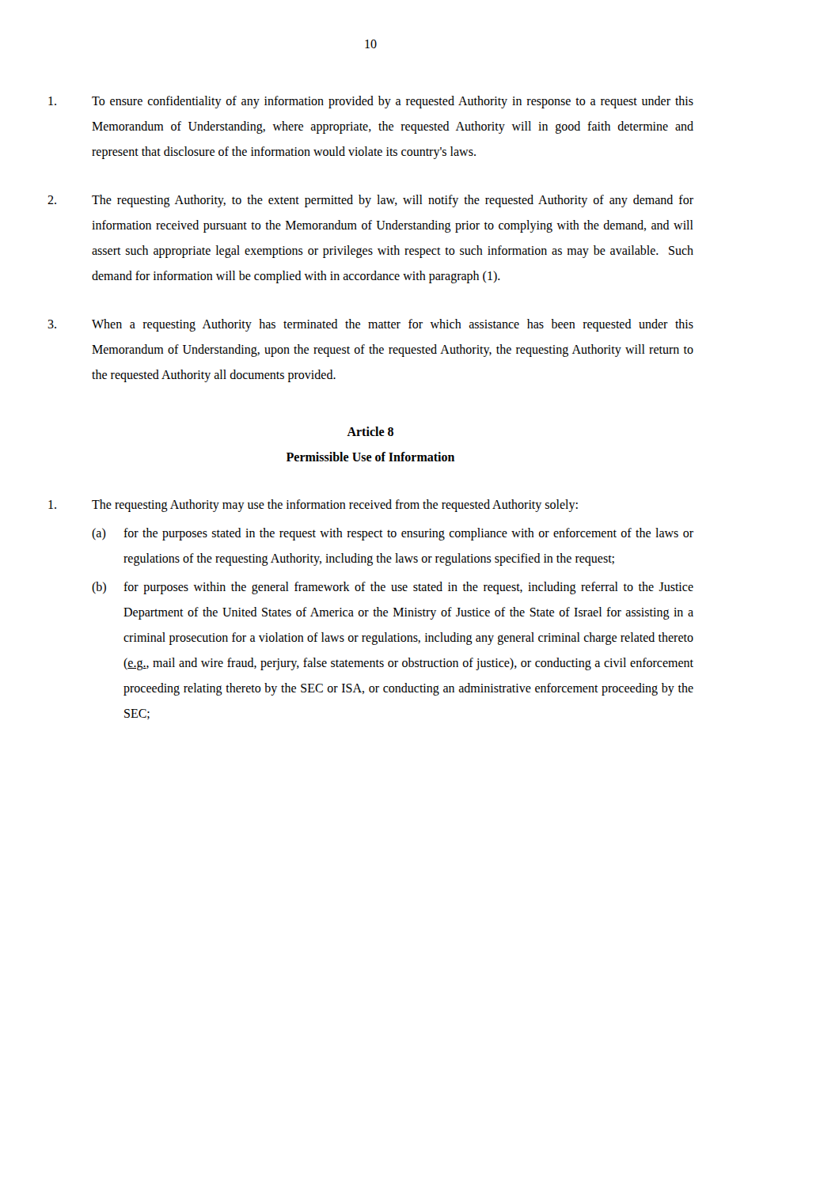10
To ensure confidentiality of any information provided by a requested Authority in response to a request under this Memorandum of Understanding, where appropriate, the requested Authority will in good faith determine and represent that disclosure of the information would violate its country's laws.
The requesting Authority, to the extent permitted by law, will notify the requested Authority of any demand for information received pursuant to the Memorandum of Understanding prior to complying with the demand, and will assert such appropriate legal exemptions or privileges with respect to such information as may be available. Such demand for information will be complied with in accordance with paragraph (1).
When a requesting Authority has terminated the matter for which assistance has been requested under this Memorandum of Understanding, upon the request of the requested Authority, the requesting Authority will return to the requested Authority all documents provided.
Article 8
Permissible Use of Information
The requesting Authority may use the information received from the requested Authority solely:
for the purposes stated in the request with respect to ensuring compliance with or enforcement of the laws or regulations of the requesting Authority, including the laws or regulations specified in the request;
for purposes within the general framework of the use stated in the request, including referral to the Justice Department of the United States of America or the Ministry of Justice of the State of Israel for assisting in a criminal prosecution for a violation of laws or regulations, including any general criminal charge related thereto (e.g., mail and wire fraud, perjury, false statements or obstruction of justice), or conducting a civil enforcement proceeding relating thereto by the SEC or ISA, or conducting an administrative enforcement proceeding by the SEC;